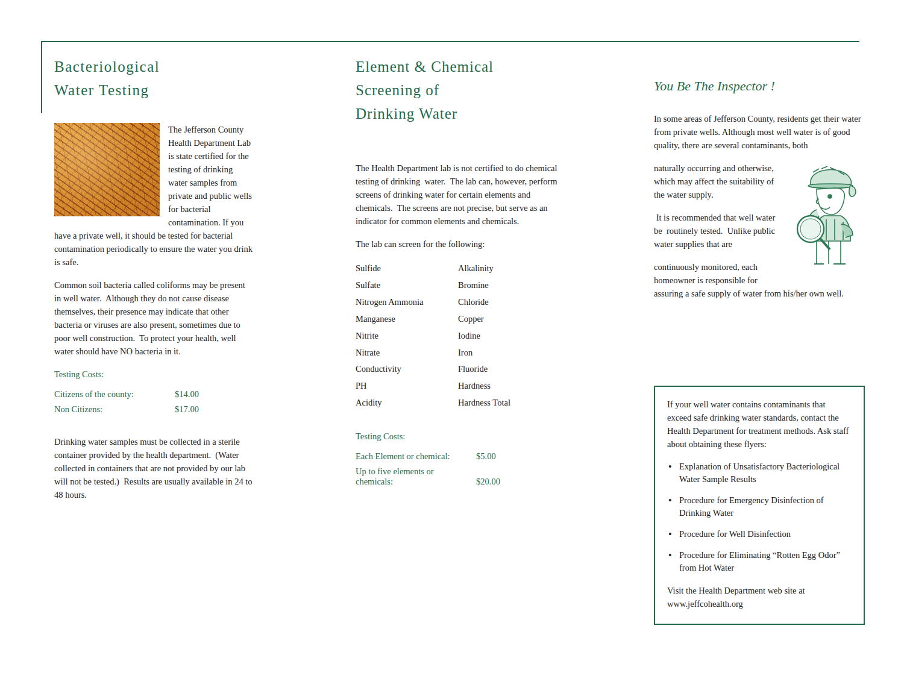Bacteriological
Water Testing
The Jefferson County Health Department Lab is state certified for the testing of drinking water samples from private and public wells for bacterial contamination. If you have a private well, it should be tested for bacterial contamination periodically to ensure the water you drink is safe.
Common soil bacteria called coliforms may be present in well water. Although they do not cause disease themselves, their presence may indicate that other bacteria or viruses are also present, sometimes due to poor well construction. To protect your health, well water should have NO bacteria in it.
Testing Costs:
Citizens of the county:$14.00
Non Citizens:$17.00
Drinking water samples must be collected in a sterile container provided by the health department. (Water collected in containers that are not provided by our lab will not be tested.) Results are usually available in 24 to 48 hours.
Element & Chemical
Screening of
Drinking Water
The Health Department lab is not certified to do chemical testing of drinking water. The lab can, however, perform screens of drinking water for certain elements and chemicals. The screens are not precise, but serve as an indicator for common elements and chemicals.
The lab can screen for the following:
Sulfide
Sulfate
Nitrogen Ammonia
Manganese
Nitrite
Nitrate
Conductivity
PH
Acidity
Alkalinity
Bromine
Chloride
Copper
Iodine
Iron
Fluoride
Hardness
Hardness Total
Testing Costs:
Each Element or chemical:$5.00
Up to five elements or chemicals:$20.00
You Be The Inspector !
In some areas of Jefferson County, residents get their water from private wells. Although most well water is of good quality, there are several contaminants, both
naturally occurring and otherwise, which may affect the suitability of the water supply.
It is recommended that well water be routinely tested. Unlike public water supplies that are
continuously monitored, each homeowner is responsible for assuring a safe supply of water from his/her own well.
If your well water contains contaminants that exceed safe drinking water standards, contact the Health Department for treatment methods. Ask staff about obtaining these flyers:
Explanation of Unsatisfactory Bacteriological Water Sample Results
Procedure for Emergency Disinfection of Drinking Water
Procedure for Well Disinfection
Procedure for Eliminating “Rotten Egg Odor” from Hot Water
Visit the Health Department web site at www.jeffcohealth.org